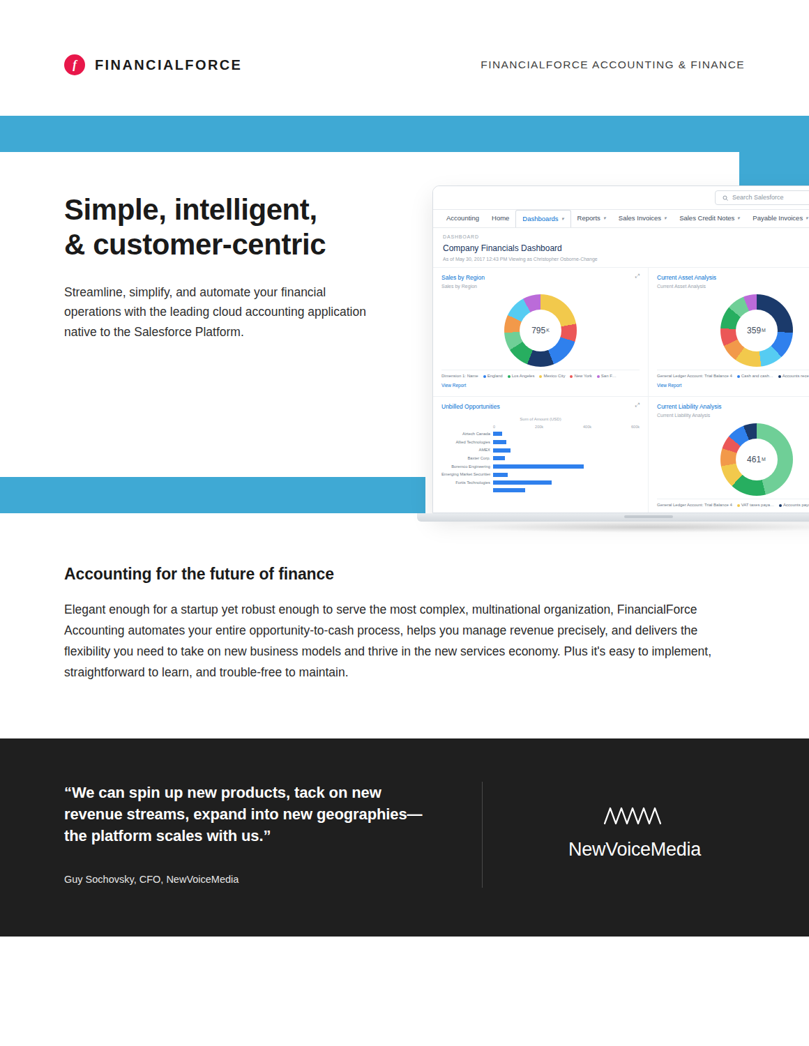f
FINANCIALFORCE
FinancialForce Accounting & Finance
Simple, intelligent,
& customer-centric
Streamline, simplify, and automate your financial operations with the leading cloud accounting application native to the Salesforce Platform.
Search Salesforce
Accounting Home Dashboards ▾ Reports ▾ Sales Invoices ▾ Sales Credit Notes ▾ Payable Invoices ▾ Payable Credit Notes
Dashboard
Company Financials Dashboard
As of May 30, 2017 12:43 PM Viewing as Christopher Osborne-Change
Sales by Region
Sales by Region
⤢
795K
Dimension 1: Name England Los Angeles Mexico City New York San F…
View Report
Current Asset Analysis
Current Asset Analysis
⤢
359M
General Ledger Account: Trial Balance 4 Cash and cash… Accounts rece…
View Report
Unbilled Opportunities
⤢
Sum of Amount (USD)
0200k 400k 600k
Airtech Canada
Allied Technologies
AMEX
Baxter Corp.
Boremco Engineering
Emerging Market Securities
Fortis Technologies
Current Liability Analysis
Current Liability Analysis
⤢
461M
General Ledger Account: Trial Balance 4 VAT taxes paya… Accounts paya…
View Report
Accounting for the future of finance
Elegant enough for a startup yet robust enough to serve the most complex, multinational organization, FinancialForce Accounting automates your entire opportunity-to-cash process, helps you manage revenue precisely, and delivers the flexibility you need to take on new business models and thrive in the new services economy. Plus it's easy to implement, straightforward to learn, and trouble-free to maintain.
“We can spin up new products, tack on new revenue streams, expand into new geographies—the platform scales with us.”
Guy Sochovsky, CFO, NewVoiceMedia
NewVoiceMedia